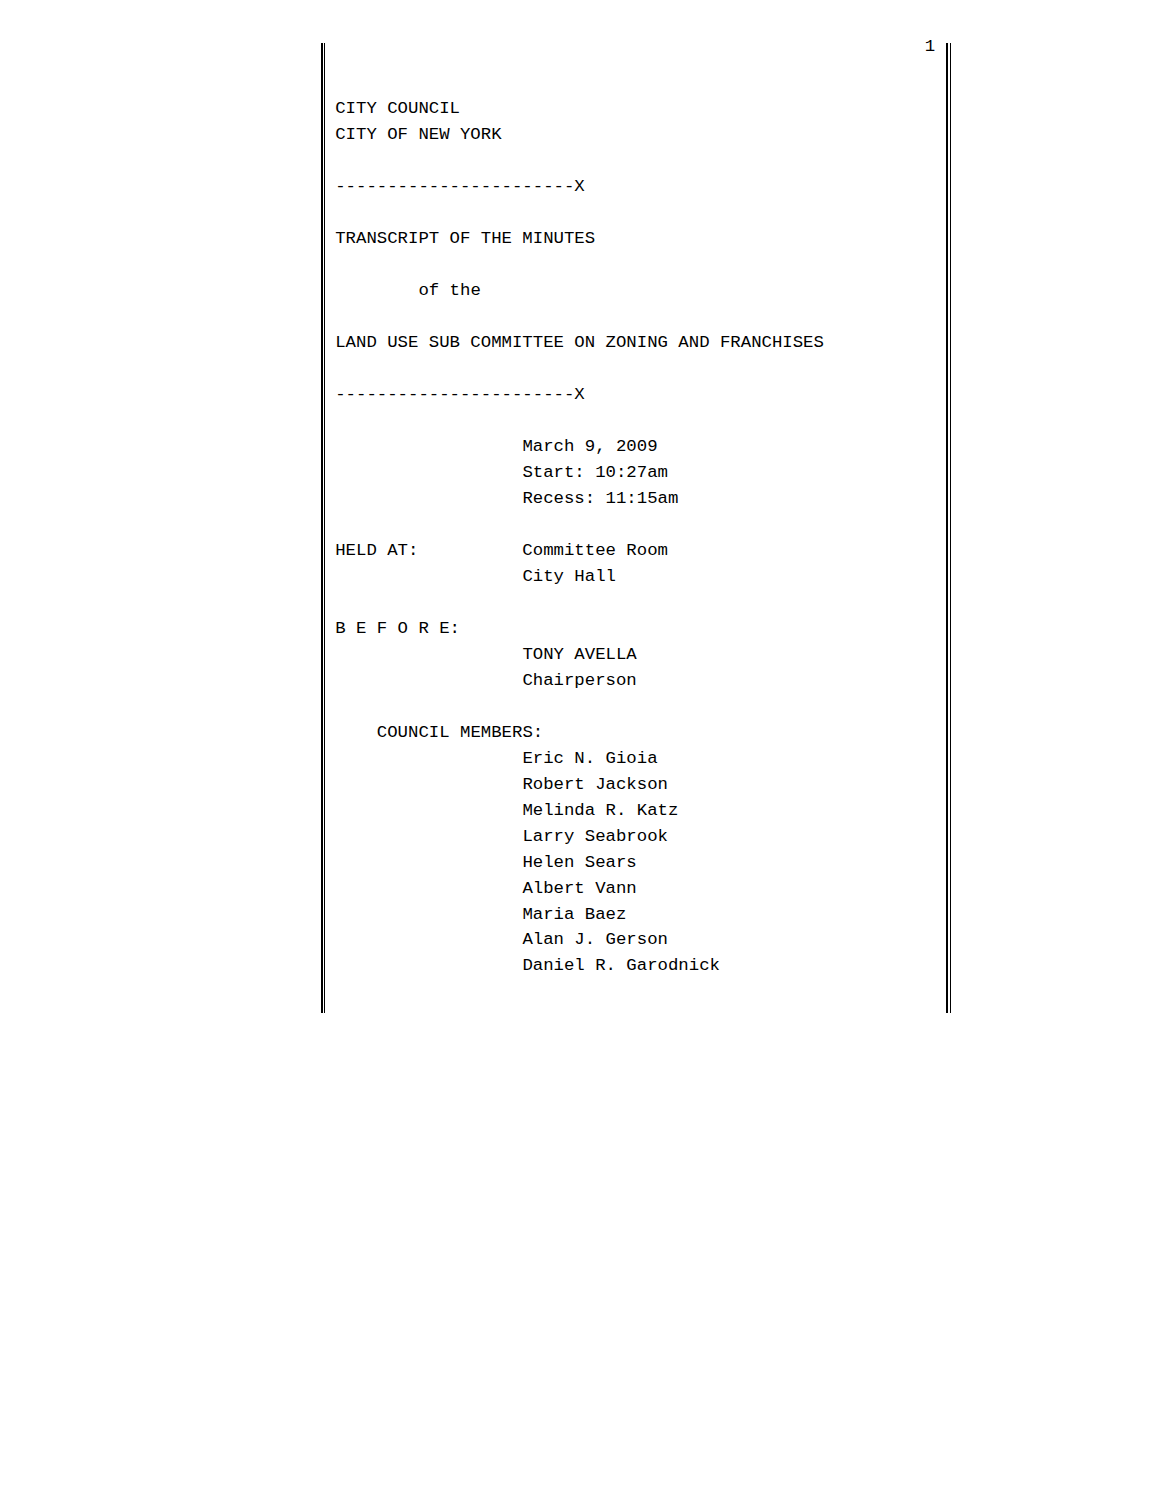1
CITY COUNCIL
CITY OF NEW YORK

-----------------------X

TRANSCRIPT OF THE MINUTES

        of the

LAND USE SUB COMMITTEE ON ZONING AND FRANCHISES

-----------------------X

                  March 9, 2009
                  Start: 10:27am
                  Recess: 11:15am

HELD AT:          Committee Room
                  City Hall

B E F O R E:
                  TONY AVELLA
                  Chairperson

    COUNCIL MEMBERS:
                  Eric N. Gioia
                  Robert Jackson
                  Melinda R. Katz
                  Larry Seabrook
                  Helen Sears
                  Albert Vann
                  Maria Baez
                  Alan J. Gerson
                  Daniel R. Garodnick